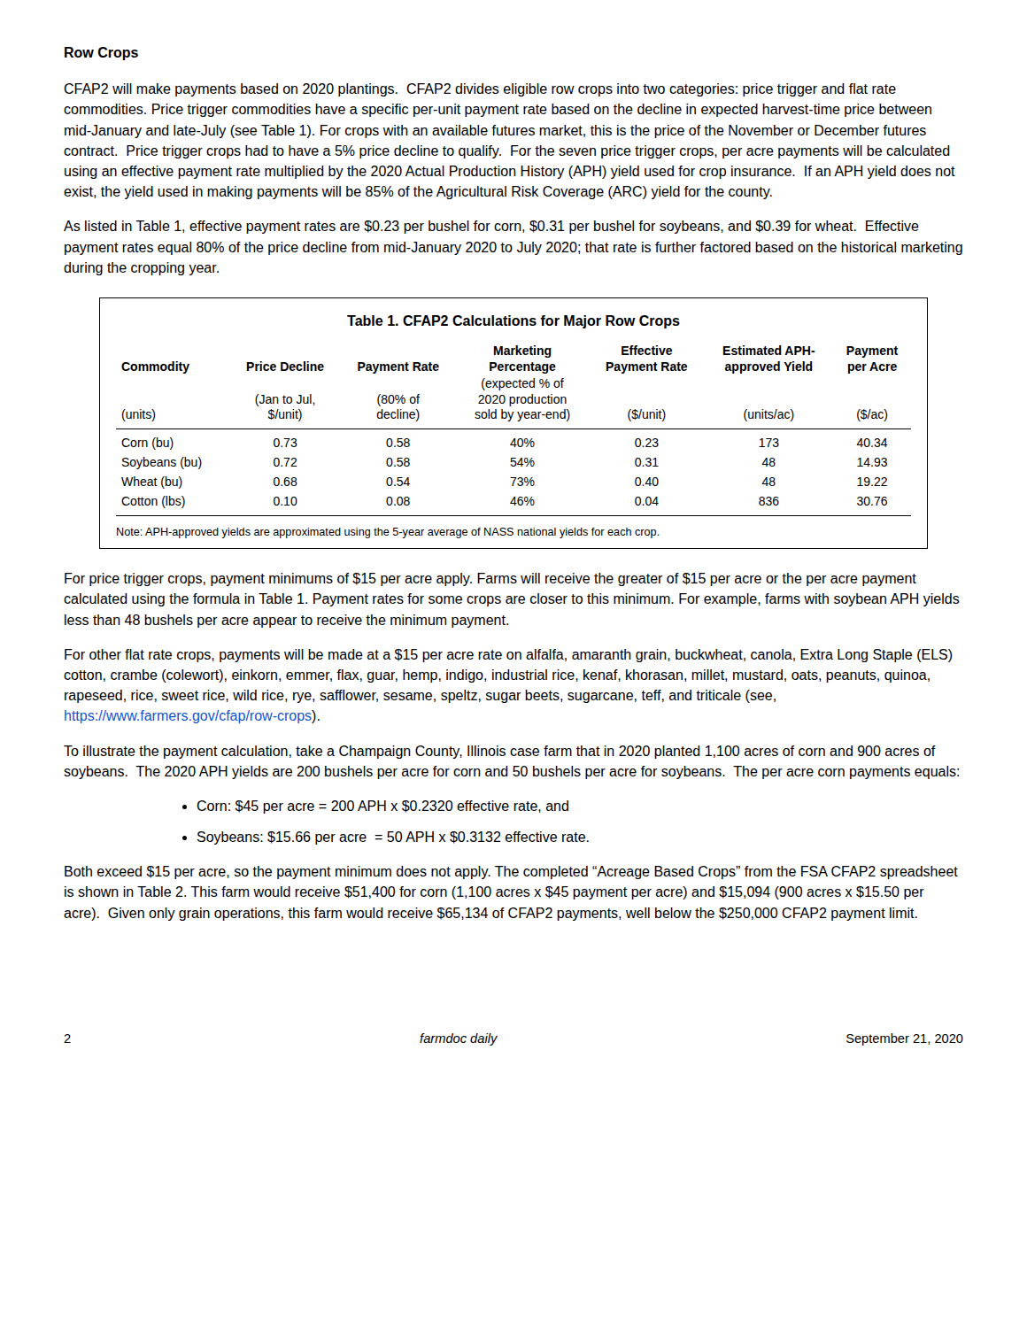Row Crops
CFAP2 will make payments based on 2020 plantings. CFAP2 divides eligible row crops into two categories: price trigger and flat rate commodities. Price trigger commodities have a specific per-unit payment rate based on the decline in expected harvest-time price between mid-January and late-July (see Table 1). For crops with an available futures market, this is the price of the November or December futures contract. Price trigger crops had to have a 5% price decline to qualify. For the seven price trigger crops, per acre payments will be calculated using an effective payment rate multiplied by the 2020 Actual Production History (APH) yield used for crop insurance. If an APH yield does not exist, the yield used in making payments will be 85% of the Agricultural Risk Coverage (ARC) yield for the county.
As listed in Table 1, effective payment rates are $0.23 per bushel for corn, $0.31 per bushel for soybeans, and $0.39 for wheat. Effective payment rates equal 80% of the price decline from mid-January 2020 to July 2020; that rate is further factored based on the historical marketing during the cropping year.
Table 1. CFAP2 Calculations for Major Row Crops
| Commodity | Price Decline | Payment Rate | Marketing Percentage | Effective Payment Rate | Estimated APH- approved Yield | Payment per Acre |
| --- | --- | --- | --- | --- | --- | --- |
| (units) | (Jan to Jul, $/unit) | (80% of decline) | (expected % of 2020 production sold by year-end) | ($/unit) | (units/ac) | ($/ac) |
| Corn (bu) | 0.73 | 0.58 | 40% | 0.23 | 173 | 40.34 |
| Soybeans (bu) | 0.72 | 0.58 | 54% | 0.31 | 48 | 14.93 |
| Wheat (bu) | 0.68 | 0.54 | 73% | 0.40 | 48 | 19.22 |
| Cotton (lbs) | 0.10 | 0.08 | 46% | 0.04 | 836 | 30.76 |
Note: APH-approved yields are approximated using the 5-year average of NASS national yields for each crop.
For price trigger crops, payment minimums of $15 per acre apply. Farms will receive the greater of $15 per acre or the per acre payment calculated using the formula in Table 1. Payment rates for some crops are closer to this minimum. For example, farms with soybean APH yields less than 48 bushels per acre appear to receive the minimum payment.
For other flat rate crops, payments will be made at a $15 per acre rate on alfalfa, amaranth grain, buckwheat, canola, Extra Long Staple (ELS) cotton, crambe (colewort), einkorn, emmer, flax, guar, hemp, indigo, industrial rice, kenaf, khorasan, millet, mustard, oats, peanuts, quinoa, rapeseed, rice, sweet rice, wild rice, rye, safflower, sesame, speltz, sugar beets, sugarcane, teff, and triticale (see, https://www.farmers.gov/cfap/row-crops).
To illustrate the payment calculation, take a Champaign County, Illinois case farm that in 2020 planted 1,100 acres of corn and 900 acres of soybeans. The 2020 APH yields are 200 bushels per acre for corn and 50 bushels per acre for soybeans. The per acre corn payments equals:
Corn: $45 per acre = 200 APH x $0.2320 effective rate, and
Soybeans: $15.66 per acre = 50 APH x $0.3132 effective rate.
Both exceed $15 per acre, so the payment minimum does not apply. The completed “Acreage Based Crops” from the FSA CFAP2 spreadsheet is shown in Table 2. This farm would receive $51,400 for corn (1,100 acres x $45 payment per acre) and $15,094 (900 acres x $15.50 per acre). Given only grain operations, this farm would receive $65,134 of CFAP2 payments, well below the $250,000 CFAP2 payment limit.
2 farmdoc daily September 21, 2020